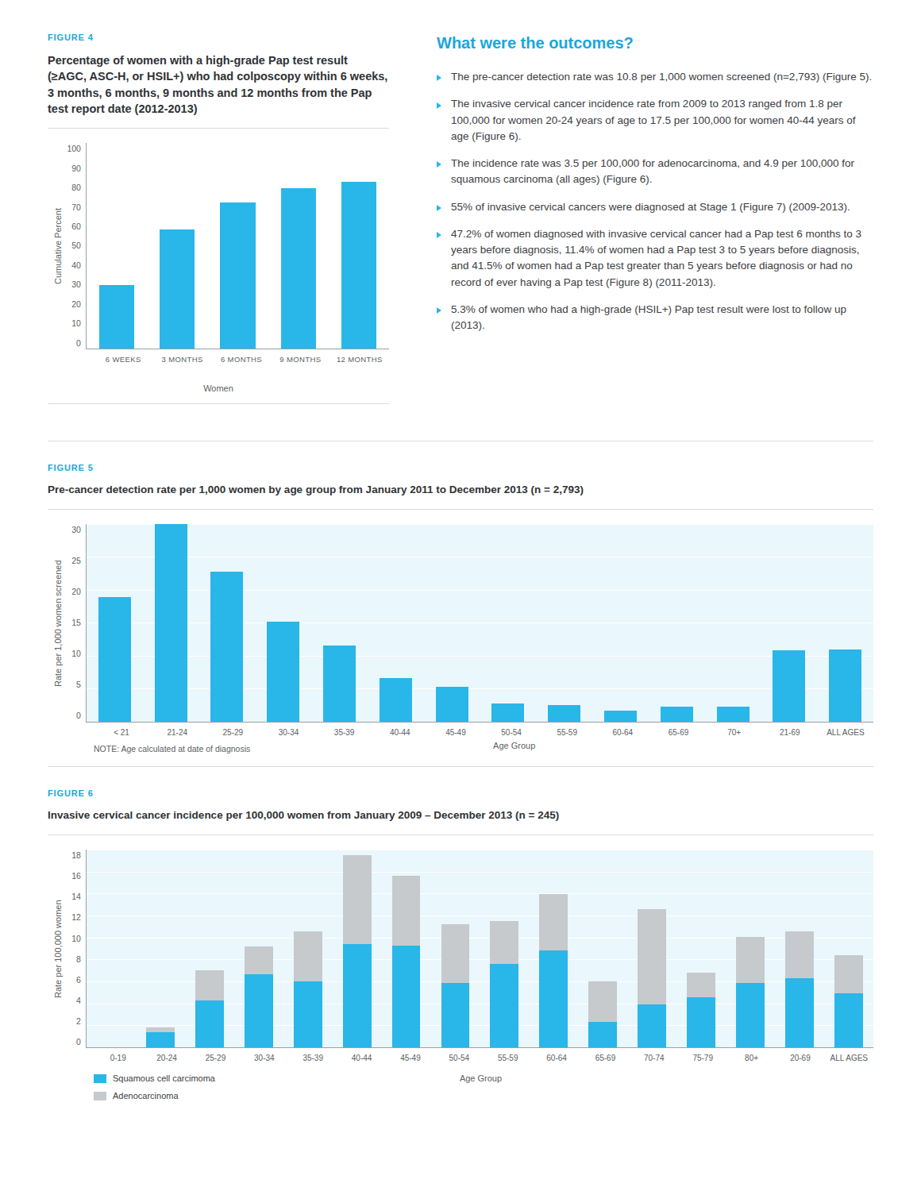FIGURE 4
Percentage of women with a high-grade Pap test result (≥AGC, ASC-H, or HSIL+) who had colposcopy within 6 weeks, 3 months, 6 months, 9 months and 12 months from the Pap test report date (2012-2013)
Cumulative Percent
10090807060 50403020100
6 WEEKS
3 MONTHS
6 MONTHS
9 MONTHS
12 MONTHS
Women
What were the outcomes?
The pre-cancer detection rate was 10.8 per 1,000 women screened (n=2,793) (Figure 5).
The invasive cervical cancer incidence rate from 2009 to 2013 ranged from 1.8 per 100,000 for women 20-24 years of age to 17.5 per 100,000 for women 40-44 years of age (Figure 6).
The incidence rate was 3.5 per 100,000 for adenocarcinoma, and 4.9 per 100,000 for squamous carcinoma (all ages) (Figure 6).
55% of invasive cervical cancers were diagnosed at Stage 1 (Figure 7) (2009-2013).
47.2% of women diagnosed with invasive cervical cancer had a Pap test 6 months to 3 years before diagnosis, 11.4% of women had a Pap test 3 to 5 years before diagnosis, and 41.5% of women had a Pap test greater than 5 years before diagnosis or had no record of ever having a Pap test (Figure 8) (2011-2013).
5.3% of women who had a high-grade (HSIL+) Pap test result were lost to follow up (2013).
FIGURE 5
Pre-cancer detection rate per 1,000 women by age group from January 2011 to December 2013 (n = 2,793)
Rate per 1,000 women screened
302520151050
< 21
21-24
25-29
30-34
35-39
40-44
45-49
50-54
55-59
60-64
65-69
70+
21-69
ALL AGES
NOTE: Age calculated at date of diagnosis
Age Group
FIGURE 6
Invasive cervical cancer incidence per 100,000 women from January 2009 – December 2013 (n = 245)
Rate per 100,000 women
1816141210 86420
0-19
20-24
25-29
30-34
35-39
40-44
45-49
50-54
55-59
60-64
65-69
70-74
75-79
80+
20-69
ALL AGES
Squamous cell carcimoma
Adenocarcinoma
Age Group